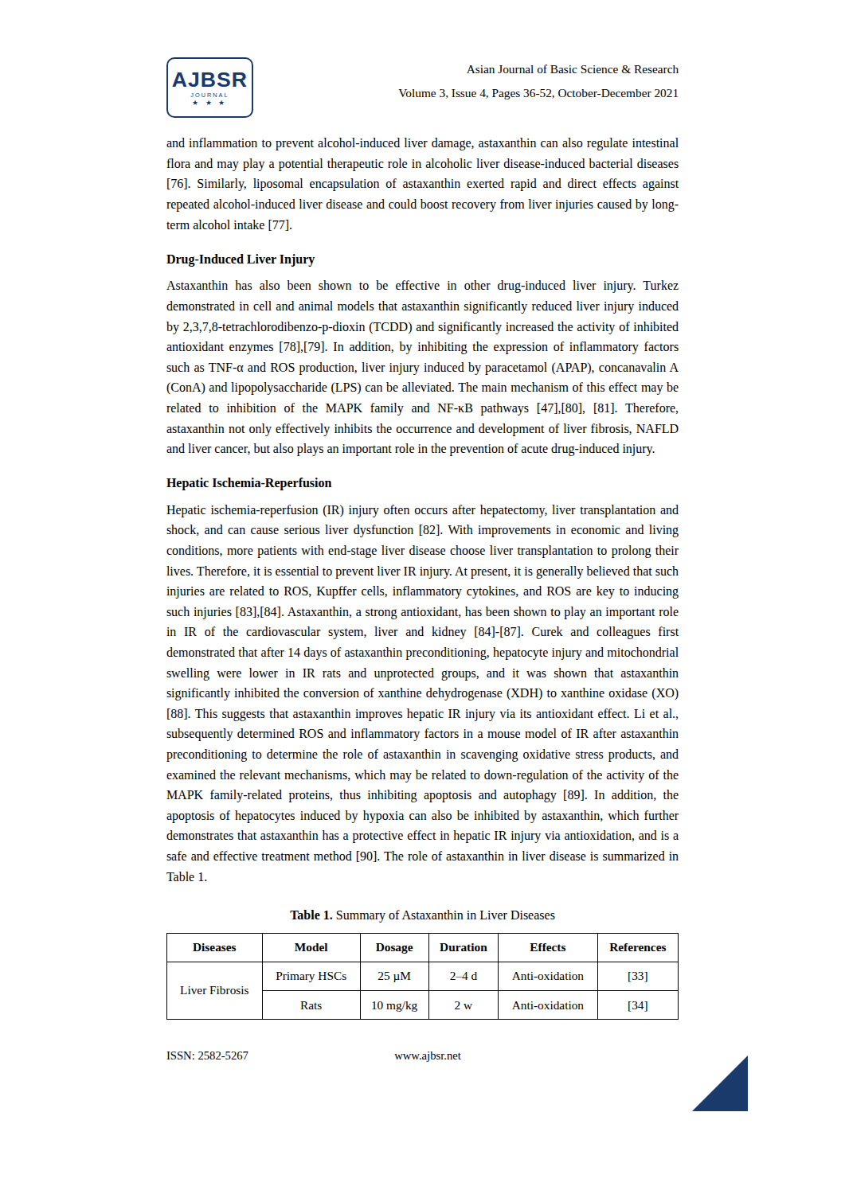AJBSR Journal ★ ★ ★
Asian Journal of Basic Science & Research Volume 3, Issue 4, Pages 36-52, October-December 2021
and inflammation to prevent alcohol-induced liver damage, astaxanthin can also regulate intestinal flora and may play a potential therapeutic role in alcoholic liver disease-induced bacterial diseases [76]. Similarly, liposomal encapsulation of astaxanthin exerted rapid and direct effects against repeated alcohol-induced liver disease and could boost recovery from liver injuries caused by long-term alcohol intake [77].
Drug-Induced Liver Injury
Astaxanthin has also been shown to be effective in other drug-induced liver injury. Turkez demonstrated in cell and animal models that astaxanthin significantly reduced liver injury induced by 2,3,7,8-tetrachlorodibenzo-p-dioxin (TCDD) and significantly increased the activity of inhibited antioxidant enzymes [78],[79]. In addition, by inhibiting the expression of inflammatory factors such as TNF-α and ROS production, liver injury induced by paracetamol (APAP), concanavalin A (ConA) and lipopolysaccharide (LPS) can be alleviated. The main mechanism of this effect may be related to inhibition of the MAPK family and NF-κB pathways [47],[80], [81]. Therefore, astaxanthin not only effectively inhibits the occurrence and development of liver fibrosis, NAFLD and liver cancer, but also plays an important role in the prevention of acute drug-induced injury.
Hepatic Ischemia-Reperfusion
Hepatic ischemia-reperfusion (IR) injury often occurs after hepatectomy, liver transplantation and shock, and can cause serious liver dysfunction [82]. With improvements in economic and living conditions, more patients with end-stage liver disease choose liver transplantation to prolong their lives. Therefore, it is essential to prevent liver IR injury. At present, it is generally believed that such injuries are related to ROS, Kupffer cells, inflammatory cytokines, and ROS are key to inducing such injuries [83],[84]. Astaxanthin, a strong antioxidant, has been shown to play an important role in IR of the cardiovascular system, liver and kidney [84]-[87]. Curek and colleagues first demonstrated that after 14 days of astaxanthin preconditioning, hepatocyte injury and mitochondrial swelling were lower in IR rats and unprotected groups, and it was shown that astaxanthin significantly inhibited the conversion of xanthine dehydrogenase (XDH) to xanthine oxidase (XO) [88]. This suggests that astaxanthin improves hepatic IR injury via its antioxidant effect. Li et al., subsequently determined ROS and inflammatory factors in a mouse model of IR after astaxanthin preconditioning to determine the role of astaxanthin in scavenging oxidative stress products, and examined the relevant mechanisms, which may be related to down-regulation of the activity of the MAPK family-related proteins, thus inhibiting apoptosis and autophagy [89]. In addition, the apoptosis of hepatocytes induced by hypoxia can also be inhibited by astaxanthin, which further demonstrates that astaxanthin has a protective effect in hepatic IR injury via antioxidation, and is a safe and effective treatment method [90]. The role of astaxanthin in liver disease is summarized in Table 1.
Table 1. Summary of Astaxanthin in Liver Diseases
| Diseases | Model | Dosage | Duration | Effects | References |
| --- | --- | --- | --- | --- | --- |
| Liver Fibrosis | Primary HSCs | 25 µM | 2–4 d | Anti-oxidation | [33] |
| Rats | 10 mg/kg | 2 w | Anti-oxidation | [34] |
ISSN: 2582-5267
www.ajbsr.net
43